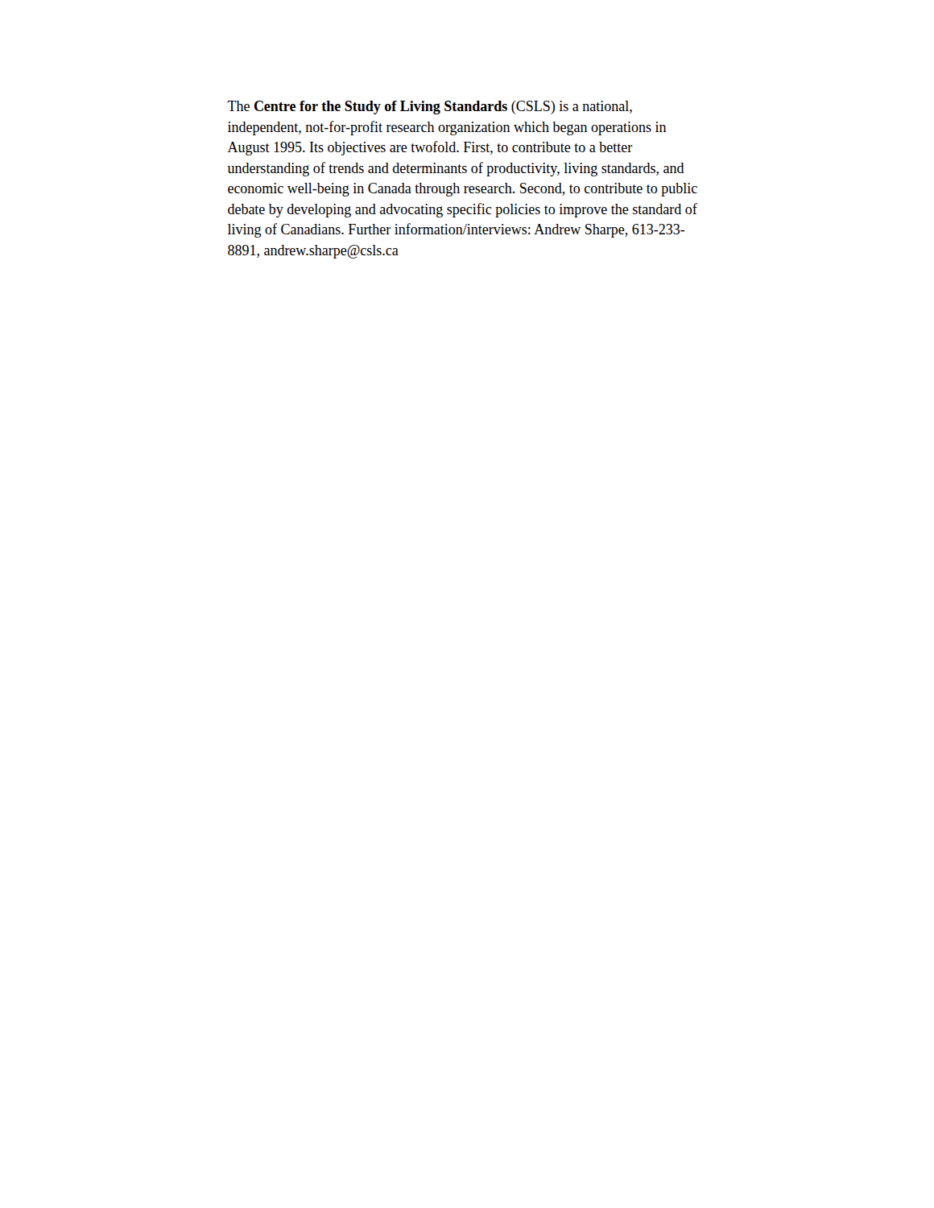The Centre for the Study of Living Standards (CSLS) is a national, independent, not-for-profit research organization which began operations in August 1995. Its objectives are twofold. First, to contribute to a better understanding of trends and determinants of productivity, living standards, and economic well-being in Canada through research. Second, to contribute to public debate by developing and advocating specific policies to improve the standard of living of Canadians. Further information/interviews: Andrew Sharpe, 613-233-8891, andrew.sharpe@csls.ca